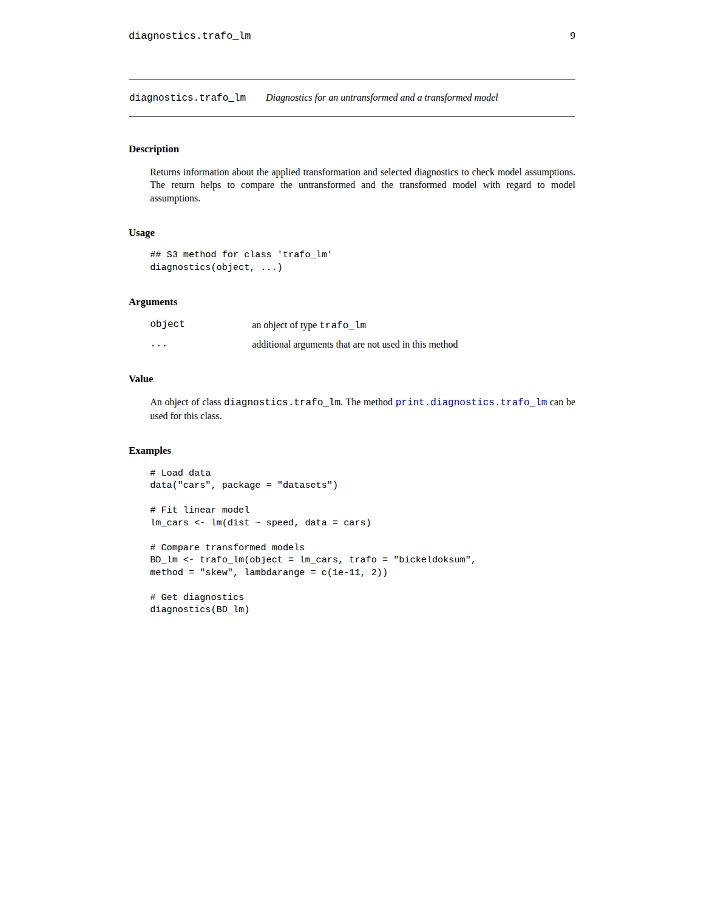diagnostics.trafo_lm 9
| diagnostics.trafo_lm | Diagnostics for an untransformed and a transformed model |
Description
Returns information about the applied transformation and selected diagnostics to check model assumptions. The return helps to compare the untransformed and the transformed model with regard to model assumptions.
Usage
## S3 method for class 'trafo_lm'
diagnostics(object, ...)
Arguments
object
an object of type trafo_lm
...
additional arguments that are not used in this method
Value
An object of class diagnostics.trafo_lm. The method print.diagnostics.trafo_lm can be used for this class.
Examples
# Load data
data("cars", package = "datasets")

# Fit linear model
lm_cars <- lm(dist ~ speed, data = cars)

# Compare transformed models
BD_lm <- trafo_lm(object = lm_cars, trafo = "bickeldoksum",
method = "skew", lambdarange = c(1e-11, 2))

# Get diagnostics
diagnostics(BD_lm)